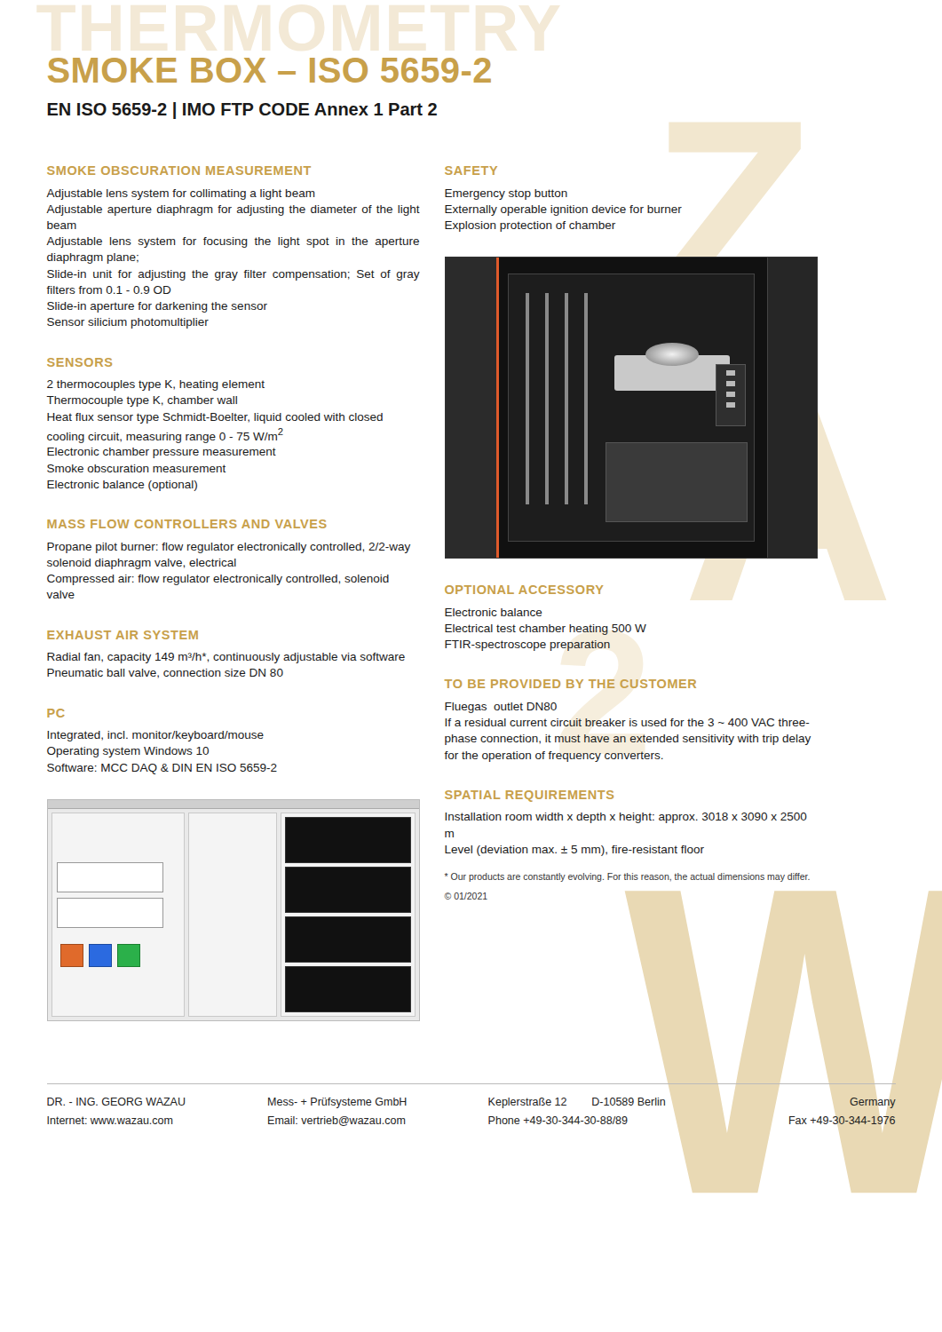THERMOMETRY
Z
A
2
W
SMOKE BOX – ISO 5659-2
EN ISO 5659-2 | IMO FTP CODE Annex 1 Part 2
Smoke obscuration measurement
Adjustable lens system for collimating a light beam
Adjustable aperture diaphragm for adjusting the diameter of the light beam
Adjustable lens system for focusing the light spot in the aperture diaphragm plane;
Slide-in unit for adjusting the gray filter compensation; Set of gray filters from 0.1 - 0.9 OD
Slide-in aperture for darkening the sensor
Sensor silicium photomultiplier
Sensors
2 thermocouples type K, heating element
Thermocouple type K, chamber wall
Heat flux sensor type Schmidt-Boelter, liquid cooled with closed cooling circuit, measuring range 0 - 75 W/m2
Electronic chamber pressure measurement
Smoke obscuration measurement
Electronic balance (optional)
Mass flow controllers and valves
Propane pilot burner: flow regulator electronically controlled, 2/2-way solenoid diaphragm valve, electrical
Compressed air: flow regulator electronically controlled, solenoid valve
Exhaust air system
Radial fan, capacity 149 m³/h*, continuously adjustable via software
Pneumatic ball valve, connection size DN 80
PC
Integrated, incl. monitor/keyboard/mouse
Operating system Windows 10
Software: MCC DAQ & DIN EN ISO 5659-2
Safety
Emergency stop button
Externally operable ignition device for burner
Explosion protection of chamber
Optional accessory
Electronic balance
Electrical test chamber heating 500 W
FTIR-spectroscope preparation
To be provided by the customer
Fluegas outlet DN80
If a residual current circuit breaker is used for the 3 ~ 400 VAC three-phase connection, it must have an extended sensitivity with trip delay for the operation of frequency converters.
Spatial requirements
Installation room width x depth x height: approx. 3018 x 3090 x 2500 m
Level (deviation max. ± 5 mm), fire-resistant floor
* Our products are constantly evolving. For this reason, the actual dimensions may differ.
© 01/2021
| DR. - ING. GEORG WAZAU | Mess- + Prüfsysteme GmbH | Keplerstraße 12 D-10589 Berlin | Germany |
| Internet: www.wazau.com | Email: vertrieb@wazau.com | Phone +49-30-344-30-88/89 | Fax +49-30-344-1976 |